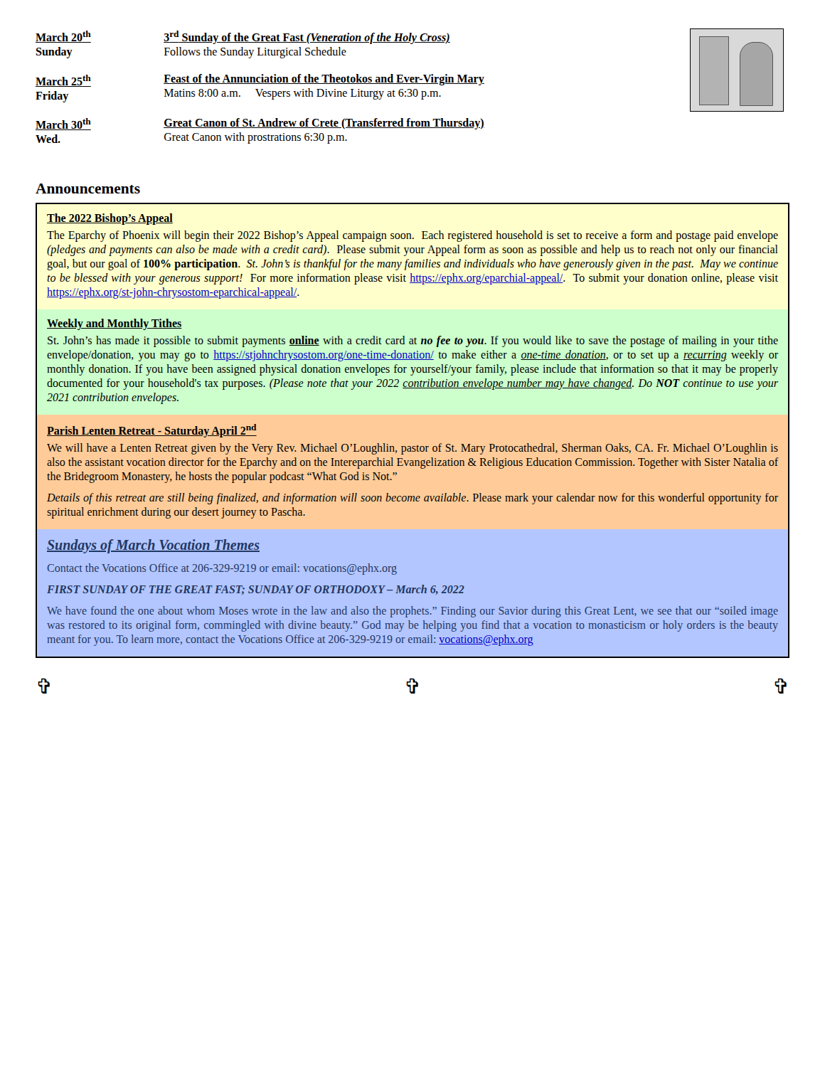| March 20 th Sunday | 3 rd Sunday of the Great Fast (Veneration of the Holy Cross) Follows the Sunday Liturgical Schedule | |
| March 25 th Friday | Feast of the Annunciation of the Theotokos and Ever-Virgin Mary Matins 8:00 a.m. Vespers with Divine Liturgy at 6:30 p.m. |
| March 30 th Wed. | Great Canon of St. Andrew of Crete (Transferred from Thursday) Great Canon with prostrations 6:30 p.m. |
Announcements
The 2022 Bishop’s Appeal
The Eparchy of Phoenix will begin their 2022 Bishop’s Appeal campaign soon. Each registered household is set to receive a form and postage paid envelope (pledges and payments can also be made with a credit card). Please submit your Appeal form as soon as possible and help us to reach not only our financial goal, but our goal of 100% participation. St. John’s is thankful for the many families and individuals who have generously given in the past. May we continue to be blessed with your generous support! For more information please visit https://ephx.org/eparchial-appeal/. To submit your donation online, please visit https://ephx.org/st-john-chrysostom-eparchical-appeal/.
Weekly and Monthly Tithes
St. John’s has made it possible to submit payments online with a credit card at no fee to you. If you would like to save the postage of mailing in your tithe envelope/donation, you may go to https://stjohnchrysostom.org/one-time-donation/ to make either a one-time donation, or to set up a recurring weekly or monthly donation. If you have been assigned physical donation envelopes for yourself/your family, please include that information so that it may be properly documented for your household's tax purposes. (Please note that your 2022 contribution envelope number may have changed. Do NOT continue to use your 2021 contribution envelopes.
Parish Lenten Retreat - Saturday April 2nd
We will have a Lenten Retreat given by the Very Rev. Michael O’Loughlin, pastor of St. Mary Protocathedral, Sherman Oaks, CA. Fr. Michael O’Loughlin is also the assistant vocation director for the Eparchy and on the Intereparchial Evangelization & Religious Education Commission. Together with Sister Natalia of the Bridegroom Monastery, he hosts the popular podcast “What God is Not.”
Details of this retreat are still being finalized, and information will soon become available. Please mark your calendar now for this wonderful opportunity for spiritual enrichment during our desert journey to Pascha.
Sundays of March Vocation Themes
Contact the Vocations Office at 206-329-9219 or email: vocations@ephx.org
FIRST SUNDAY OF THE GREAT FAST; SUNDAY OF ORTHODOXY – March 6, 2022
We have found the one about whom Moses wrote in the law and also the prophets.” Finding our Savior during this Great Lent, we see that our “soiled image was restored to its original form, commingled with divine beauty.” God may be helping you find that a vocation to monasticism or holy orders is the beauty meant for you. To learn more, contact the Vocations Office at 206-329-9219 or email: vocations@ephx.org
✞ ✞ ✞